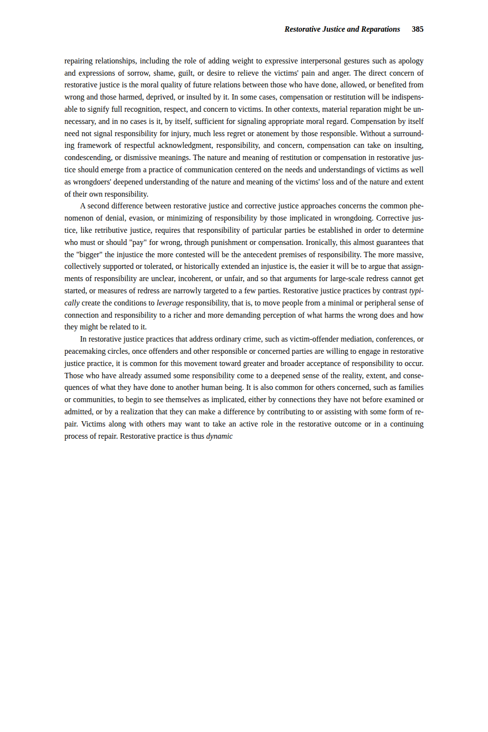Restorative Justice and Reparations 385
repairing relationships, including the role of adding weight to expressive interpersonal gestures such as apology and expressions of sorrow, shame, guilt, or desire to relieve the victims' pain and anger. The direct concern of restorative justice is the moral quality of future relations between those who have done, allowed, or benefited from wrong and those harmed, deprived, or insulted by it. In some cases, compensation or restitution will be indispensable to signify full recognition, respect, and concern to victims. In other contexts, material reparation might be unnecessary, and in no cases is it, by itself, sufficient for signaling appropriate moral regard. Compensation by itself need not signal responsibility for injury, much less regret or atonement by those responsible. Without a surrounding framework of respectful acknowledgment, responsibility, and concern, compensation can take on insulting, condescending, or dismissive meanings. The nature and meaning of restitution or compensation in restorative justice should emerge from a practice of communication centered on the needs and understandings of victims as well as wrongdoers' deepened understanding of the nature and meaning of the victims' loss and of the nature and extent of their own responsibility.
A second difference between restorative justice and corrective justice approaches concerns the common phenomenon of denial, evasion, or minimizing of responsibility by those implicated in wrongdoing. Corrective justice, like retributive justice, requires that responsibility of particular parties be established in order to determine who must or should "pay" for wrong, through punishment or compensation. Ironically, this almost guarantees that the "bigger" the injustice the more contested will be the antecedent premises of responsibility. The more massive, collectively supported or tolerated, or historically extended an injustice is, the easier it will be to argue that assignments of responsibility are unclear, incoherent, or unfair, and so that arguments for large-scale redress cannot get started, or measures of redress are narrowly targeted to a few parties. Restorative justice practices by contrast typically create the conditions to leverage responsibility, that is, to move people from a minimal or peripheral sense of connection and responsibility to a richer and more demanding perception of what harms the wrong does and how they might be related to it.
In restorative justice practices that address ordinary crime, such as victim-offender mediation, conferences, or peacemaking circles, once offenders and other responsible or concerned parties are willing to engage in restorative justice practice, it is common for this movement toward greater and broader acceptance of responsibility to occur. Those who have already assumed some responsibility come to a deepened sense of the reality, extent, and consequences of what they have done to another human being. It is also common for others concerned, such as families or communities, to begin to see themselves as implicated, either by connections they have not before examined or admitted, or by a realization that they can make a difference by contributing to or assisting with some form of repair. Victims along with others may want to take an active role in the restorative outcome or in a continuing process of repair. Restorative practice is thus dynamic